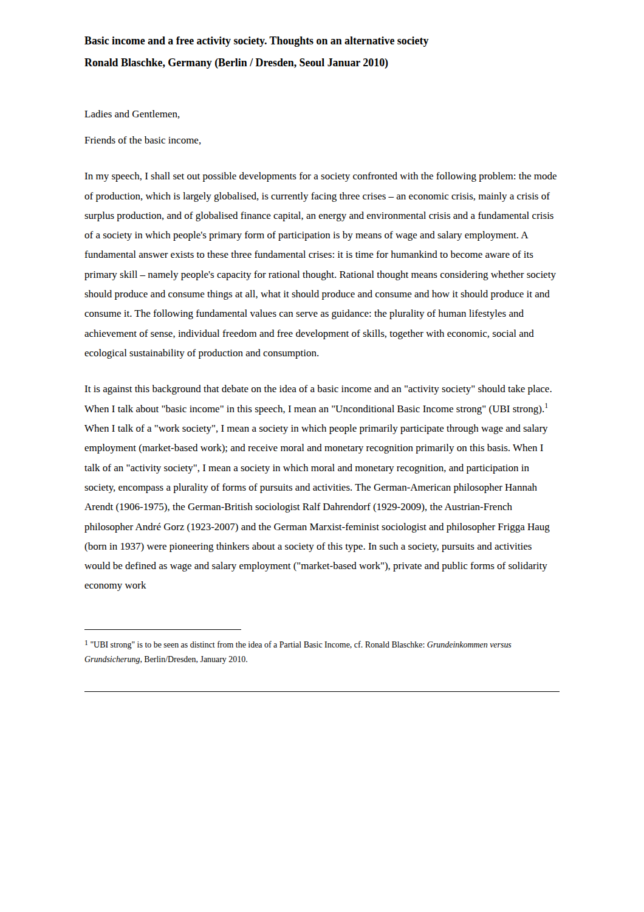Basic income and a free activity society. Thoughts on an alternative society
Ronald Blaschke, Germany (Berlin / Dresden, Seoul Januar 2010)
Ladies and Gentlemen,
Friends of the basic income,
In my speech, I shall set out possible developments for a society confronted with the following problem: the mode of production, which is largely globalised, is currently facing three crises – an economic crisis, mainly a crisis of surplus production, and of globalised finance capital, an energy and environmental crisis and a fundamental crisis of a society in which people's primary form of participation is by means of wage and salary employment. A fundamental answer exists to these three fundamental crises: it is time for humankind to become aware of its primary skill – namely people's capacity for rational thought. Rational thought means considering whether society should produce and consume things at all, what it should produce and consume and how it should produce it and consume it. The following fundamental values can serve as guidance: the plurality of human lifestyles and achievement of sense, individual freedom and free development of skills, together with economic, social and ecological sustainability of production and consumption.
It is against this background that debate on the idea of a basic income and an "activity society" should take place. When I talk about "basic income" in this speech, I mean an "Unconditional Basic Income strong" (UBI strong).1 When I talk of a "work society", I mean a society in which people primarily participate through wage and salary employment (market-based work); and receive moral and monetary recognition primarily on this basis. When I talk of an "activity society", I mean a society in which moral and monetary recognition, and participation in society, encompass a plurality of forms of pursuits and activities. The German-American philosopher Hannah Arendt (1906-1975), the German-British sociologist Ralf Dahrendorf (1929-2009), the Austrian-French philosopher André Gorz (1923-2007) and the German Marxist-feminist sociologist and philosopher Frigga Haug (born in 1937) were pioneering thinkers about a society of this type. In such a society, pursuits and activities would be defined as wage and salary employment ("market-based work"), private and public forms of solidarity economy work
1 "UBI strong" is to be seen as distinct from the idea of a Partial Basic Income, cf. Ronald Blaschke: Grundeinkommen versus Grundsicherung, Berlin/Dresden, January 2010.